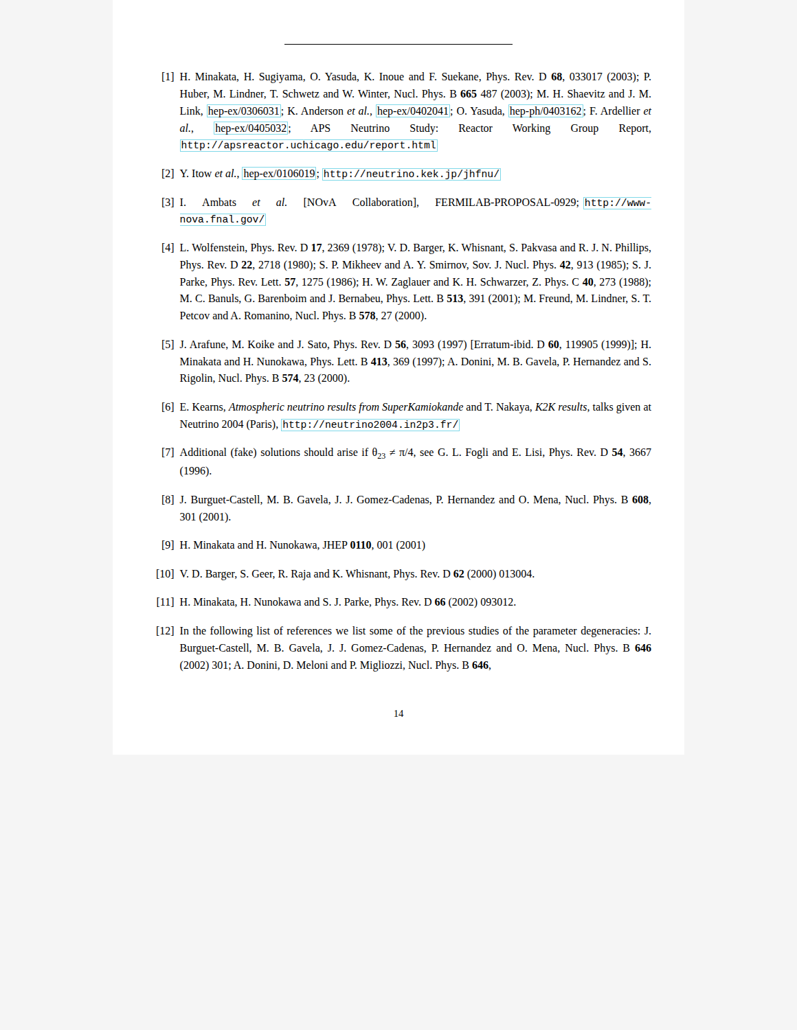[1] H. Minakata, H. Sugiyama, O. Yasuda, K. Inoue and F. Suekane, Phys. Rev. D 68, 033017 (2003); P. Huber, M. Lindner, T. Schwetz and W. Winter, Nucl. Phys. B 665 487 (2003); M. H. Shaevitz and J. M. Link, hep-ex/0306031; K. Anderson et al., hep-ex/0402041; O. Yasuda, hep-ph/0403162; F. Ardellier et al., hep-ex/0405032; APS Neutrino Study: Reactor Working Group Report, http://apsreactor.uchicago.edu/report.html
[2] Y. Itow et al., hep-ex/0106019; http://neutrino.kek.jp/jhfnu/
[3] I. Ambats et al. [NOvA Collaboration], FERMILAB-PROPOSAL-0929; http://www-nova.fnal.gov/
[4] L. Wolfenstein, Phys. Rev. D 17, 2369 (1978); V. D. Barger, K. Whisnant, S. Pakvasa and R. J. N. Phillips, Phys. Rev. D 22, 2718 (1980); S. P. Mikheev and A. Y. Smirnov, Sov. J. Nucl. Phys. 42, 913 (1985); S. J. Parke, Phys. Rev. Lett. 57, 1275 (1986); H. W. Zaglauer and K. H. Schwarzer, Z. Phys. C 40, 273 (1988); M. C. Banuls, G. Barenboim and J. Bernabeu, Phys. Lett. B 513, 391 (2001); M. Freund, M. Lindner, S. T. Petcov and A. Romanino, Nucl. Phys. B 578, 27 (2000).
[5] J. Arafune, M. Koike and J. Sato, Phys. Rev. D 56, 3093 (1997) [Erratum-ibid. D 60, 119905 (1999)]; H. Minakata and H. Nunokawa, Phys. Lett. B 413, 369 (1997); A. Donini, M. B. Gavela, P. Hernandez and S. Rigolin, Nucl. Phys. B 574, 23 (2000).
[6] E. Kearns, Atmospheric neutrino results from SuperKamiokande and T. Nakaya, K2K results, talks given at Neutrino 2004 (Paris), http://neutrino2004.in2p3.fr/
[7] Additional (fake) solutions should arise if θ23 ≠ π/4, see G. L. Fogli and E. Lisi, Phys. Rev. D 54, 3667 (1996).
[8] J. Burguet-Castell, M. B. Gavela, J. J. Gomez-Cadenas, P. Hernandez and O. Mena, Nucl. Phys. B 608, 301 (2001).
[9] H. Minakata and H. Nunokawa, JHEP 0110, 001 (2001)
[10] V. D. Barger, S. Geer, R. Raja and K. Whisnant, Phys. Rev. D 62 (2000) 013004.
[11] H. Minakata, H. Nunokawa and S. J. Parke, Phys. Rev. D 66 (2002) 093012.
[12] In the following list of references we list some of the previous studies of the parameter degeneracies: J. Burguet-Castell, M. B. Gavela, J. J. Gomez-Cadenas, P. Hernandez and O. Mena, Nucl. Phys. B 646 (2002) 301; A. Donini, D. Meloni and P. Migliozzi, Nucl. Phys. B 646,
14